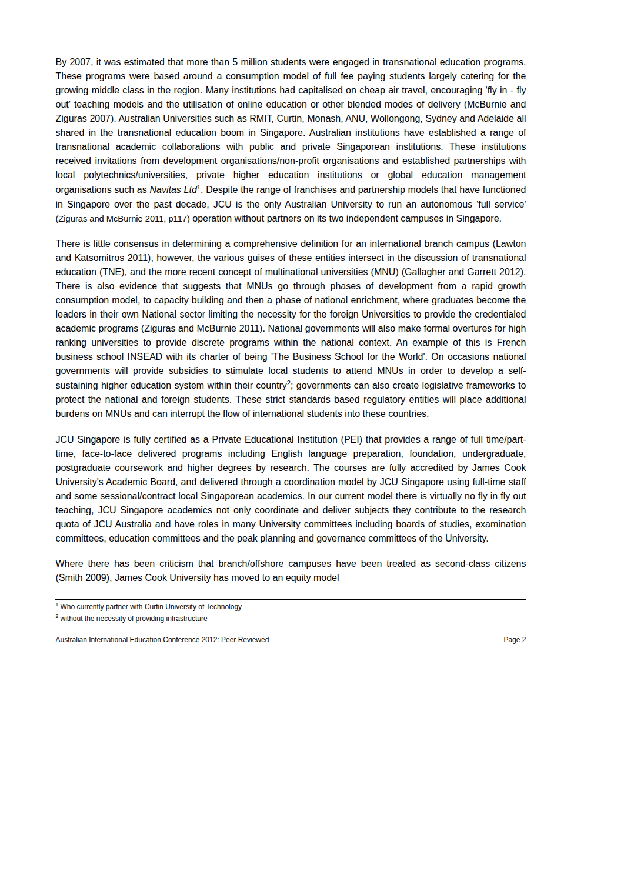By 2007, it was estimated that more than 5 million students were engaged in transnational education programs. These programs were based around a consumption model of full fee paying students largely catering for the growing middle class in the region. Many institutions had capitalised on cheap air travel, encouraging 'fly in - fly out' teaching models and the utilisation of online education or other blended modes of delivery (McBurnie and Ziguras 2007). Australian Universities such as RMIT, Curtin, Monash, ANU, Wollongong, Sydney and Adelaide all shared in the transnational education boom in Singapore. Australian institutions have established a range of transnational academic collaborations with public and private Singaporean institutions. These institutions received invitations from development organisations/non-profit organisations and established partnerships with local polytechnics/universities, private higher education institutions or global education management organisations such as Navitas Ltd1. Despite the range of franchises and partnership models that have functioned in Singapore over the past decade, JCU is the only Australian University to run an autonomous 'full service' (Ziguras and McBurnie 2011, p117) operation without partners on its two independent campuses in Singapore.
There is little consensus in determining a comprehensive definition for an international branch campus (Lawton and Katsomitros 2011), however, the various guises of these entities intersect in the discussion of transnational education (TNE), and the more recent concept of multinational universities (MNU) (Gallagher and Garrett 2012). There is also evidence that suggests that MNUs go through phases of development from a rapid growth consumption model, to capacity building and then a phase of national enrichment, where graduates become the leaders in their own National sector limiting the necessity for the foreign Universities to provide the credentialed academic programs (Ziguras and McBurnie 2011). National governments will also make formal overtures for high ranking universities to provide discrete programs within the national context. An example of this is French business school INSEAD with its charter of being 'The Business School for the World'. On occasions national governments will provide subsidies to stimulate local students to attend MNUs in order to develop a self-sustaining higher education system within their country2; governments can also create legislative frameworks to protect the national and foreign students. These strict standards based regulatory entities will place additional burdens on MNUs and can interrupt the flow of international students into these countries.
JCU Singapore is fully certified as a Private Educational Institution (PEI) that provides a range of full time/part-time, face-to-face delivered programs including English language preparation, foundation, undergraduate, postgraduate coursework and higher degrees by research. The courses are fully accredited by James Cook University's Academic Board, and delivered through a coordination model by JCU Singapore using full-time staff and some sessional/contract local Singaporean academics. In our current model there is virtually no fly in fly out teaching, JCU Singapore academics not only coordinate and deliver subjects they contribute to the research quota of JCU Australia and have roles in many University committees including boards of studies, examination committees, education committees and the peak planning and governance committees of the University.
Where there has been criticism that branch/offshore campuses have been treated as second-class citizens (Smith 2009), James Cook University has moved to an equity model
1 Who currently partner with Curtin University of Technology
2 without the necessity of providing infrastructure
Australian International Education Conference 2012: Peer Reviewed Page 2